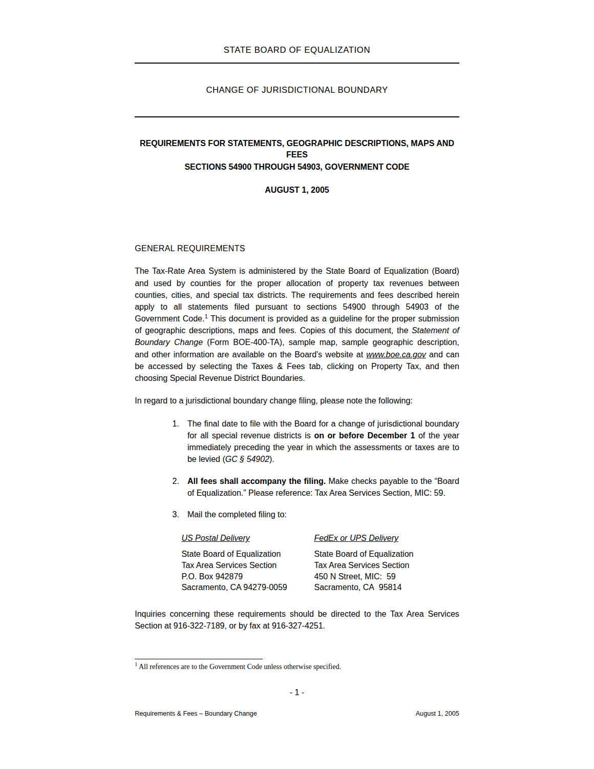STATE BOARD OF EQUALIZATION
CHANGE OF JURISDICTIONAL BOUNDARY
REQUIREMENTS FOR STATEMENTS, GEOGRAPHIC DESCRIPTIONS, MAPS AND FEES
SECTIONS 54900 THROUGH 54903, GOVERNMENT CODE
AUGUST 1, 2005
GENERAL REQUIREMENTS
The Tax-Rate Area System is administered by the State Board of Equalization (Board) and used by counties for the proper allocation of property tax revenues between counties, cities, and special tax districts. The requirements and fees described herein apply to all statements filed pursuant to sections 54900 through 54903 of the Government Code.1 This document is provided as a guideline for the proper submission of geographic descriptions, maps and fees. Copies of this document, the Statement of Boundary Change (Form BOE-400-TA), sample map, sample geographic description, and other information are available on the Board's website at www.boe.ca.gov and can be accessed by selecting the Taxes & Fees tab, clicking on Property Tax, and then choosing Special Revenue District Boundaries.
In regard to a jurisdictional boundary change filing, please note the following:
The final date to file with the Board for a change of jurisdictional boundary for all special revenue districts is on or before December 1 of the year immediately preceding the year in which the assessments or taxes are to be levied (GC § 54902).
All fees shall accompany the filing. Make checks payable to the “Board of Equalization.” Please reference: Tax Area Services Section, MIC: 59.
Mail the completed filing to:
| US Postal Delivery | FedEx or UPS Delivery |
| State Board of Equalization Tax Area Services Section P.O. Box 942879 Sacramento, CA 94279-0059 | State Board of Equalization Tax Area Services Section 450 N Street, MIC: 59 Sacramento, CA 95814 |
Inquiries concerning these requirements should be directed to the Tax Area Services Section at 916-322-7189, or by fax at 916-327-4251.
1 All references are to the Government Code unless otherwise specified.
- 1 -
Requirements & Fees – Boundary Change August 1, 2005